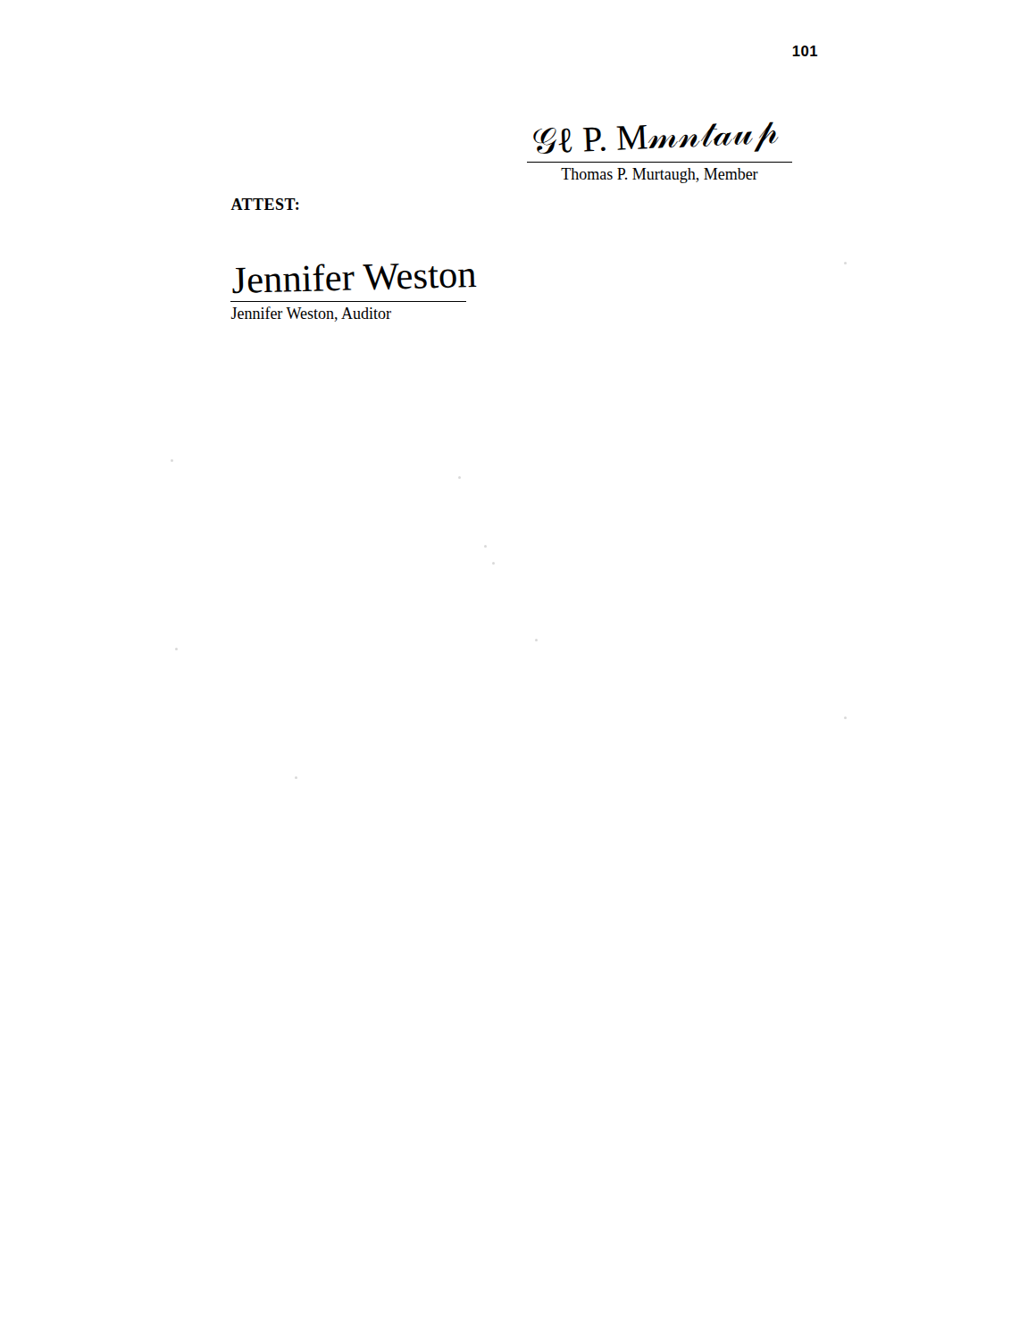101
𝒢ℓ P. M𝓂𝓃𝓉𝒶𝓊𝓅
Thomas P. Murtaugh, Member
ATTEST:
Jennifer Weston
Jennifer Weston, Auditor